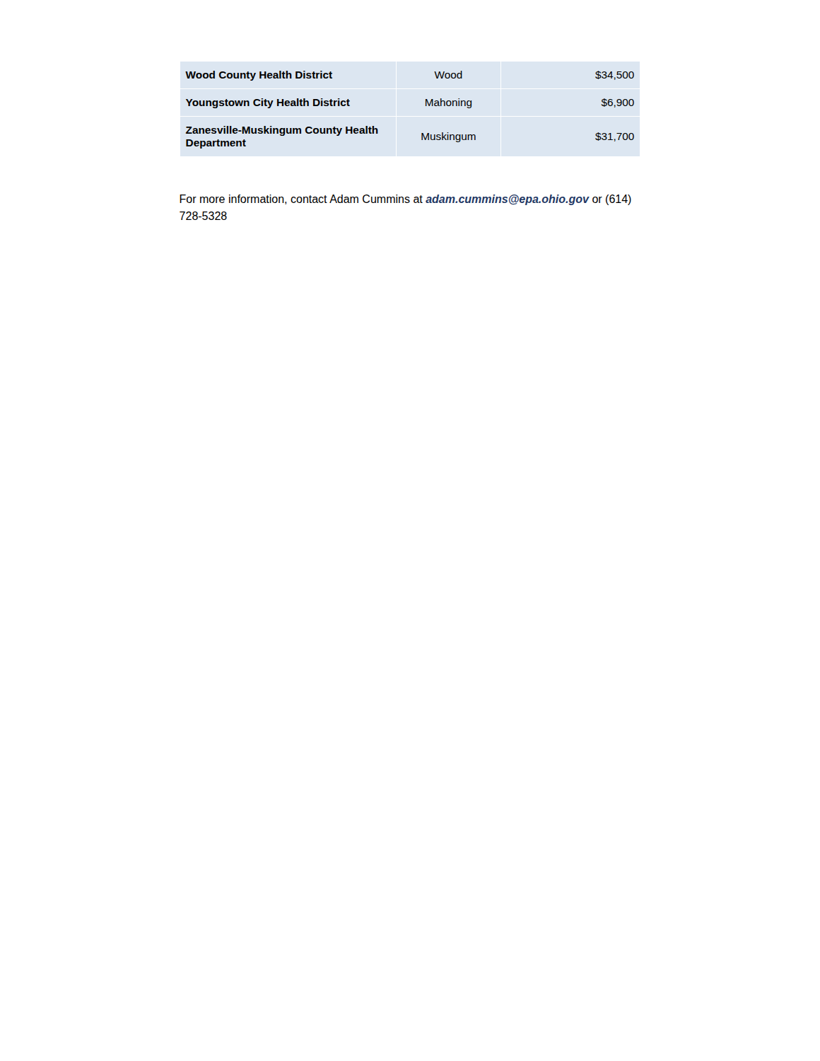| Wood County Health District | Wood | $34,500 |
| Youngstown City Health District | Mahoning | $6,900 |
| Zanesville-Muskingum County Health Department | Muskingum | $31,700 |
For more information, contact Adam Cummins at adam.cummins@epa.ohio.gov or (614) 728-5328